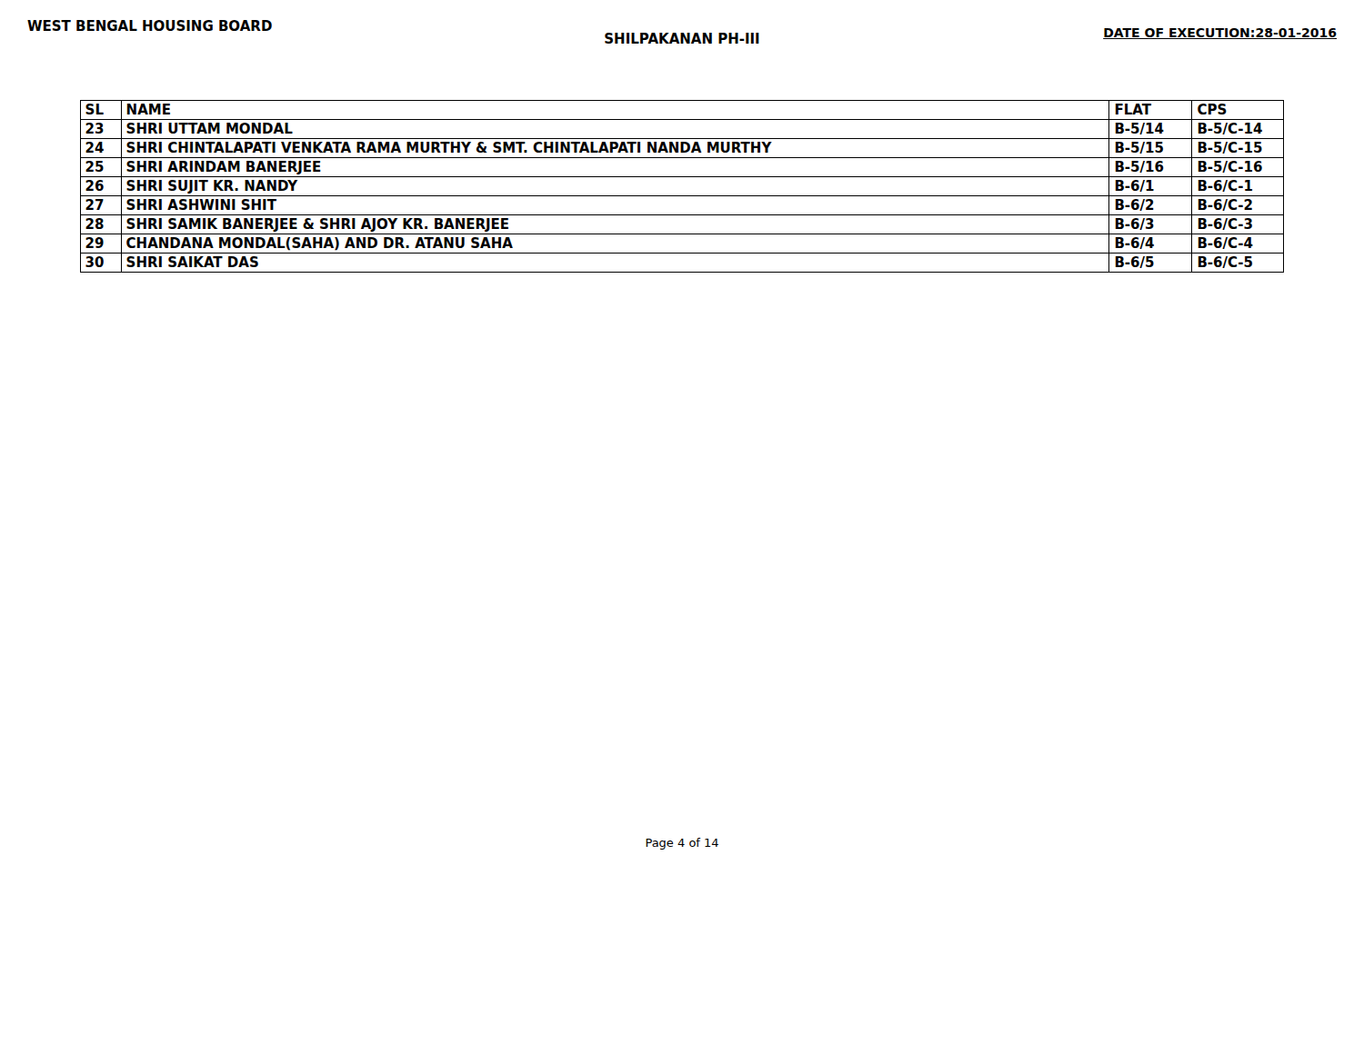WEST BENGAL HOUSING BOARD
SHILPAKANAN PH-III
DATE OF EXECUTION:28-01-2016
| SL | NAME | FLAT | CPS |
| --- | --- | --- | --- |
| 23 | SHRI UTTAM MONDAL | B-5/14 | B-5/C-14 |
| 24 | SHRI CHINTALAPATI VENKATA RAMA MURTHY & SMT. CHINTALAPATI NANDA MURTHY | B-5/15 | B-5/C-15 |
| 25 | SHRI ARINDAM BANERJEE | B-5/16 | B-5/C-16 |
| 26 | SHRI SUJIT KR. NANDY | B-6/1 | B-6/C-1 |
| 27 | SHRI ASHWINI SHIT | B-6/2 | B-6/C-2 |
| 28 | SHRI SAMIK BANERJEE & SHRI AJOY KR. BANERJEE | B-6/3 | B-6/C-3 |
| 29 | CHANDANA MONDAL(SAHA) AND DR. ATANU SAHA | B-6/4 | B-6/C-4 |
| 30 | SHRI SAIKAT DAS | B-6/5 | B-6/C-5 |
Page 4 of 14